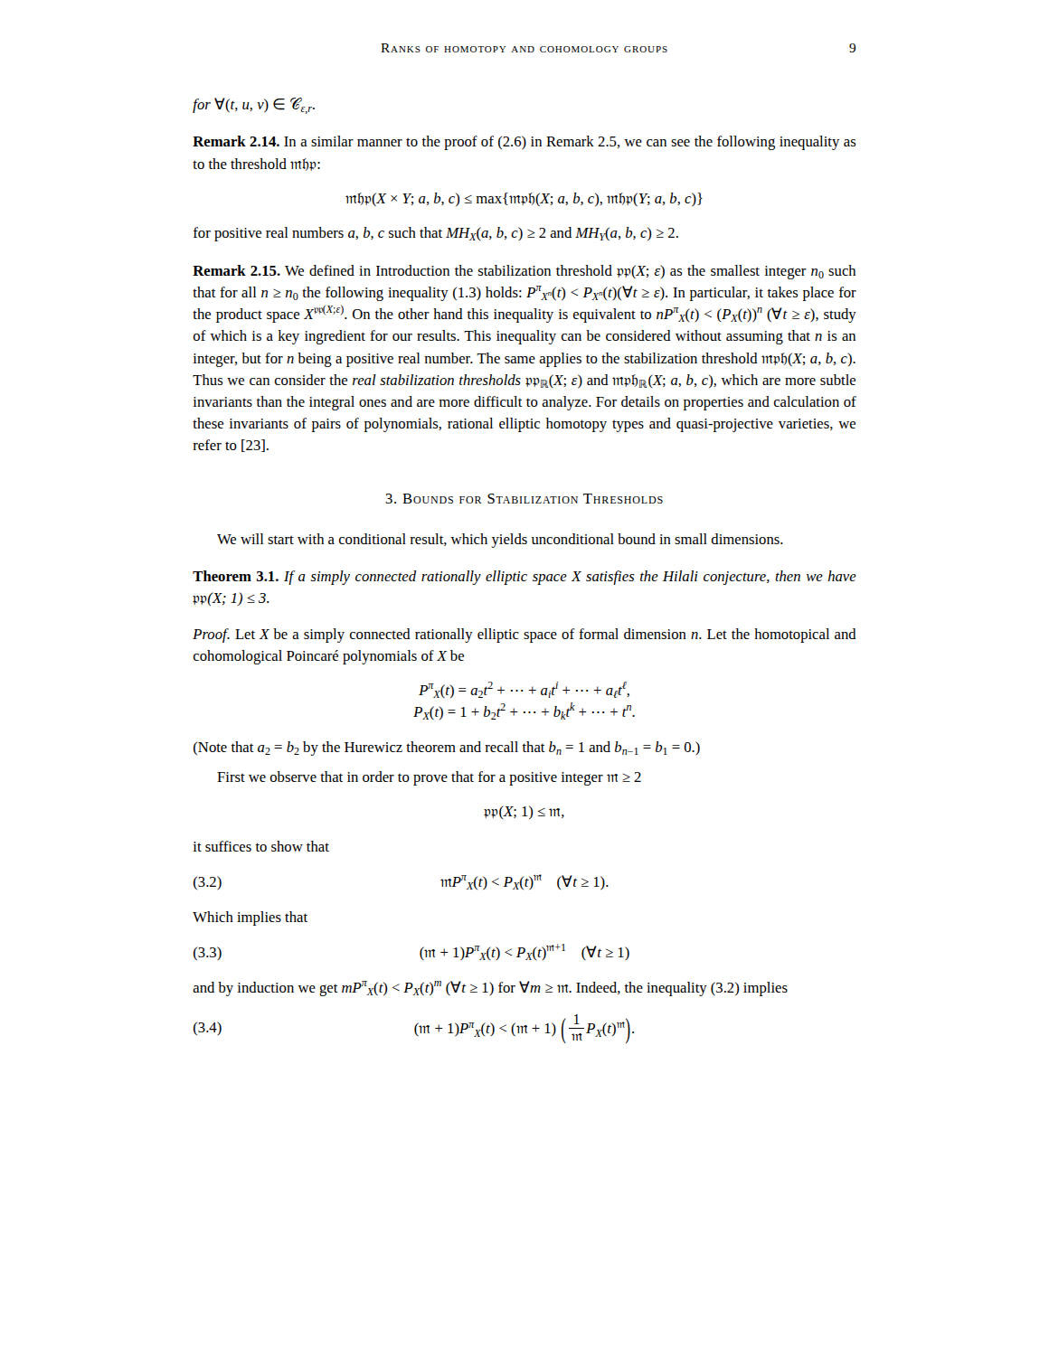Ranks of homotopy and cohomology groups 9
for ∀(t, u, v) ∈ 𝒞ε,r.
Remark 2.14. In a similar manner to the proof of (2.6) in Remark 2.5, we can see the following inequality as to the threshold 𝔪𝔥𝔭:
𝔪𝔥𝔭(X × Y; a, b, c) ≤ max{𝔪𝔭𝔥(X; a, b, c), 𝔪𝔥𝔭(Y; a, b, c)}
for positive real numbers a, b, c such that MHX(a, b, c) ≥ 2 and MHY(a, b, c) ≥ 2.
Remark 2.15. We defined in Introduction the stabilization threshold 𝔭𝔭(X; ε) as the smallest integer n0 such that for all n ≥ n0 the following inequality (1.3) holds: PπXn(t) < PXn(t)(∀t ≥ ε). In particular, it takes place for the product space X𝔭𝔭(X;ε). On the other hand this inequality is equivalent to nPπX(t) < (PX(t))n (∀t ≥ ε), study of which is a key ingredient for our results. This inequality can be considered without assuming that n is an integer, but for n being a positive real number. The same applies to the stabilization threshold 𝔪𝔭𝔥(X; a, b, c). Thus we can consider the real stabilization thresholds 𝔭𝔭ℝ(X; ε) and 𝔪𝔭𝔥ℝ(X; a, b, c), which are more subtle invariants than the integral ones and are more difficult to analyze. For details on properties and calculation of these invariants of pairs of polynomials, rational elliptic homotopy types and quasi-projective varieties, we refer to [23].
3. Bounds for Stabilization Thresholds
We will start with a conditional result, which yields unconditional bound in small dimensions.
Theorem 3.1. If a simply connected rationally elliptic space X satisfies the Hilali conjecture, then we have 𝔭𝔭(X; 1) ≤ 3.
Proof. Let X be a simply connected rationally elliptic space of formal dimension n. Let the homotopical and cohomological Poincaré polynomials of X be
PπX(t) = a2t2 + ⋯ + aiti + ⋯ + aℓtℓ, PX(t) = 1 + b2t2 + ⋯ + bktk + ⋯ + tn.
(Note that a2 = b2 by the Hurewicz theorem and recall that bn = 1 and bn−1 = b1 = 0.)
First we observe that in order to prove that for a positive integer 𝔪 ≥ 2
𝔭𝔭(X; 1) ≤ 𝔪,
it suffices to show that
(3.2) 𝔪PπX(t) < PX(t)𝔪 (∀t ≥ 1).
Which implies that
(3.3) (𝔪 + 1)PπX(t) < PX(t)𝔪+1 (∀t ≥ 1)
and by induction we get mPπX(t) < PX(t)m (∀t ≥ 1) for ∀m ≥ 𝔪. Indeed, the inequality (3.2) implies
(3.4) (𝔪 + 1)PπX(t) < (𝔪 + 1) (1 𝔪 PX(t)𝔪).